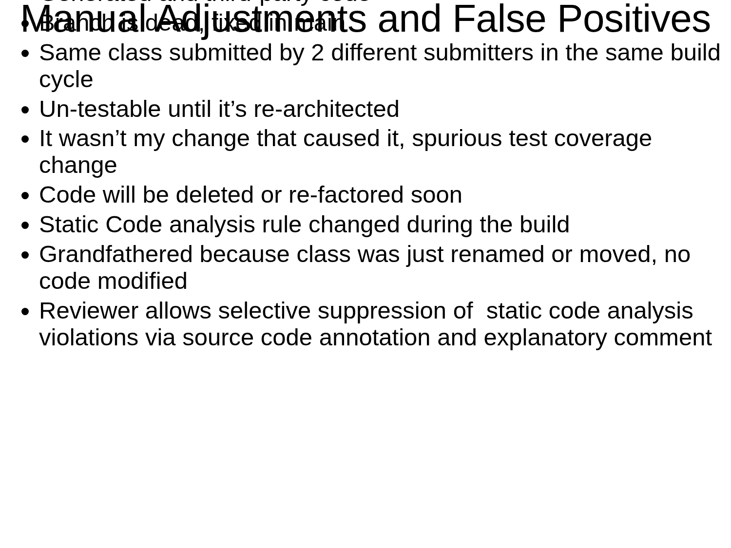Manual Adjustments and False Positives
Generated and third-party code
Branch is dead, fixed in main
Same class submitted by 2 different submitters in the same build cycle
Un-testable until it’s re-architected
It wasn’t my change that caused it, spurious test coverage change
Code will be deleted or re-factored soon
Static Code analysis rule changed during the build
Grandfathered because class was just renamed or moved, no code modified
Reviewer allows selective suppression of static code analysis violations via source code annotation and explanatory comment